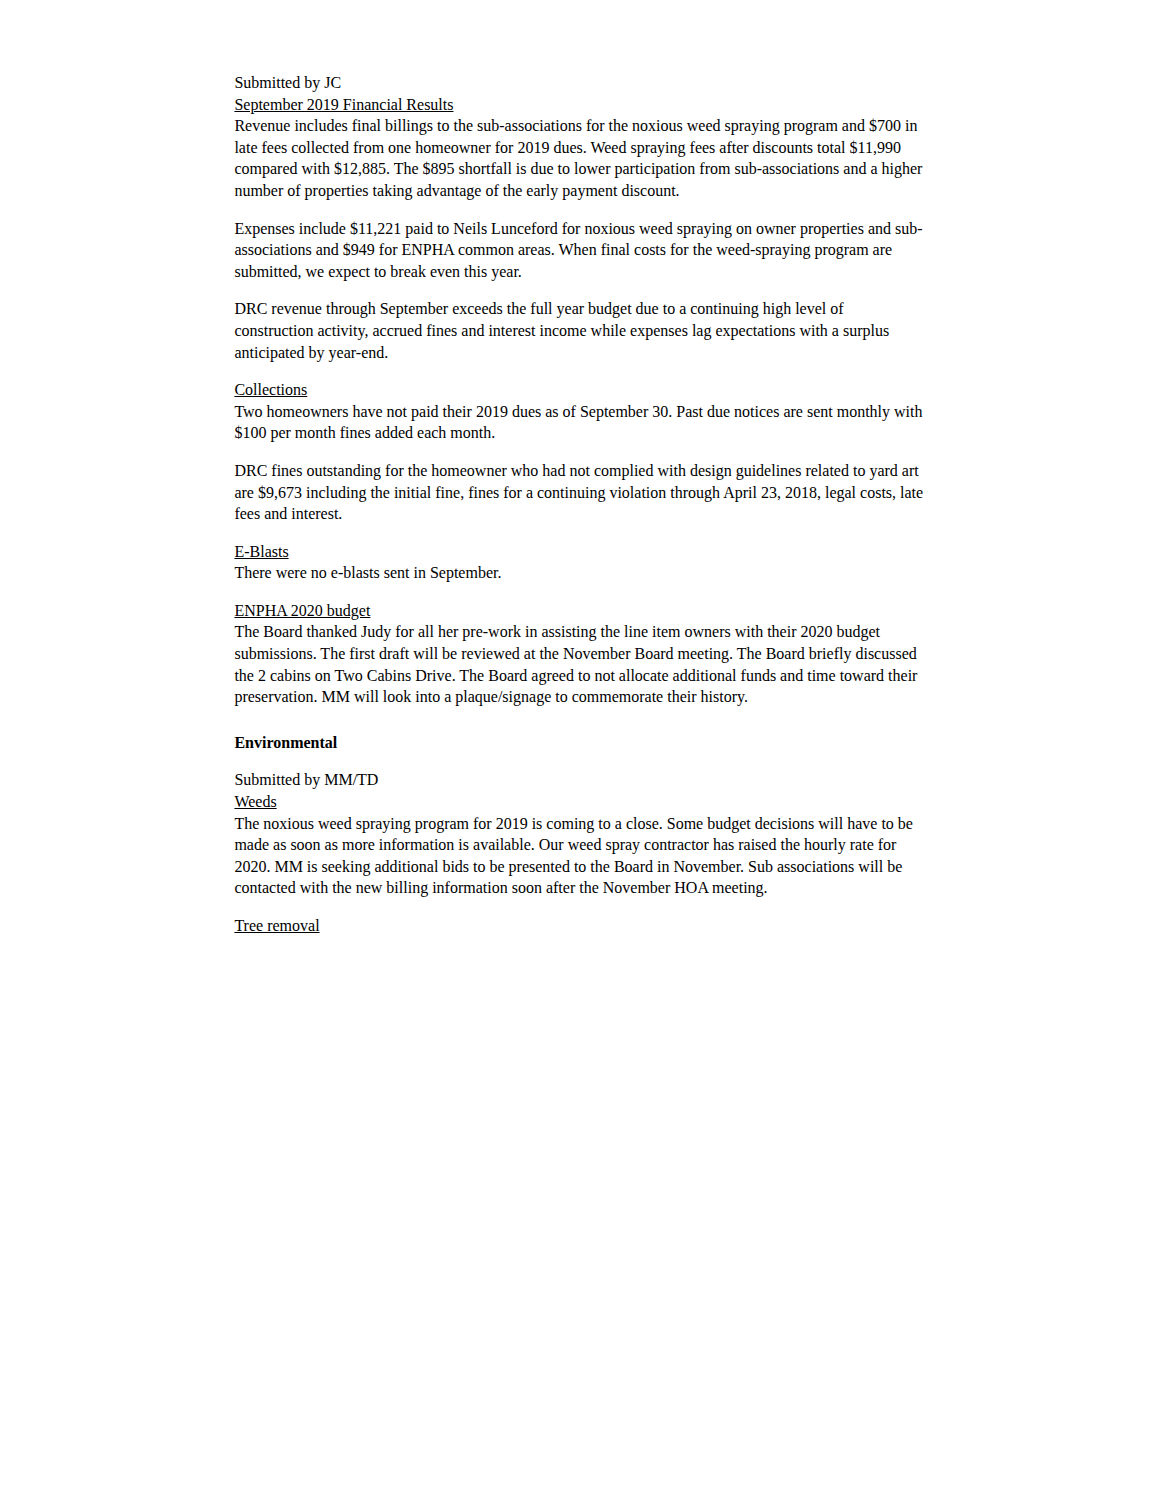Submitted by JC
September 2019 Financial Results
Revenue includes final billings to the sub-associations for the noxious weed spraying program and $700 in late fees collected from one homeowner for 2019 dues. Weed spraying fees after discounts total $11,990 compared with $12,885. The $895 shortfall is due to lower participation from sub-associations and a higher number of properties taking advantage of the early payment discount.
Expenses include $11,221 paid to Neils Lunceford for noxious weed spraying on owner properties and sub-associations and $949 for ENPHA common areas. When final costs for the weed-spraying program are submitted, we expect to break even this year.
DRC revenue through September exceeds the full year budget due to a continuing high level of construction activity, accrued fines and interest income while expenses lag expectations with a surplus anticipated by year-end.
Collections
Two homeowners have not paid their 2019 dues as of September 30. Past due notices are sent monthly with $100 per month fines added each month.
DRC fines outstanding for the homeowner who had not complied with design guidelines related to yard art are $9,673 including the initial fine, fines for a continuing violation through April 23, 2018, legal costs, late fees and interest.
E-Blasts
There were no e-blasts sent in September.
ENPHA 2020 budget
The Board thanked Judy for all her pre-work in assisting the line item owners with their 2020 budget submissions. The first draft will be reviewed at the November Board meeting. The Board briefly discussed the 2 cabins on Two Cabins Drive. The Board agreed to not allocate additional funds and time toward their preservation. MM will look into a plaque/signage to commemorate their history.
Environmental
Submitted by MM/TD
Weeds
The noxious weed spraying program for 2019 is coming to a close. Some budget decisions will have to be made as soon as more information is available. Our weed spray contractor has raised the hourly rate for 2020. MM is seeking additional bids to be presented to the Board in November. Sub associations will be contacted with the new billing information soon after the November HOA meeting.
Tree removal